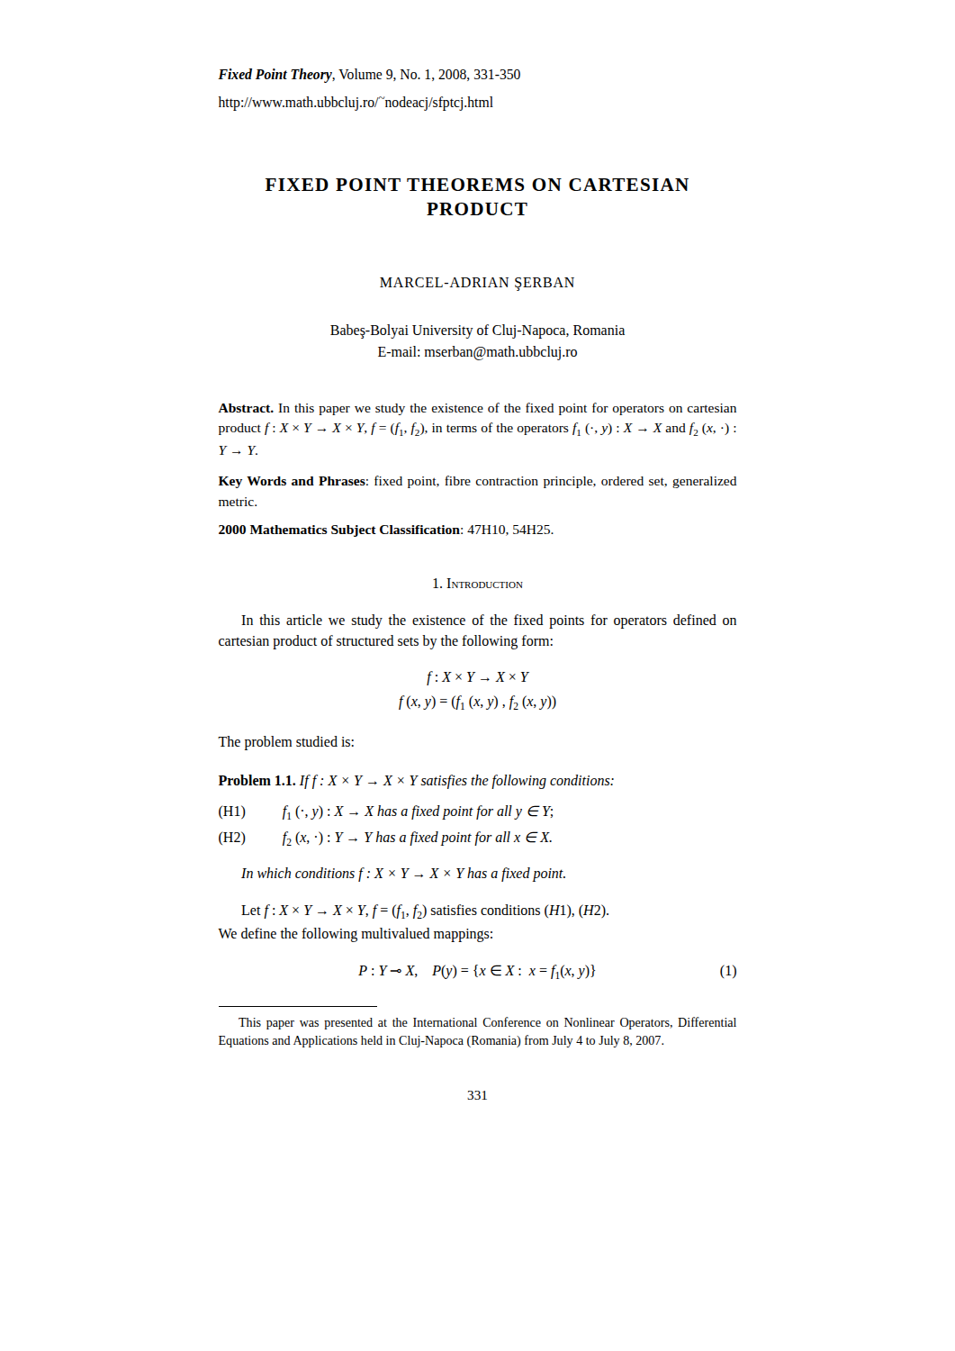Fixed Point Theory, Volume 9, No. 1, 2008, 331-350
http://www.math.ubbcluj.ro/~nodeacj/sfptcj.html
FIXED POINT THEOREMS ON CARTESIAN PRODUCT
MARCEL-ADRIAN ŞERBAN
Babeş-Bolyai University of Cluj-Napoca, Romania
E-mail: mserban@math.ubbcluj.ro
Abstract. In this paper we study the existence of the fixed point for operators on cartesian product f : X × Y → X × Y, f = (f1, f2), in terms of the operators f1 (·, y) : X → X and f2 (x, ·) : Y → Y.
Key Words and Phrases: fixed point, fibre contraction principle, ordered set, generalized metric.
2000 Mathematics Subject Classification: 47H10, 54H25.
1. Introduction
In this article we study the existence of the fixed points for operators defined on cartesian product of structured sets by the following form:
f : X × Y → X × Y f (x, y) = (f1 (x, y) , f2 (x, y))
The problem studied is:
Problem 1.1. If f : X × Y → X × Y satisfies the following conditions:
(H1) f1 (·, y) : X → X has a fixed point for all y ∈ Y;
(H2) f2 (x, ·) : Y → Y has a fixed point for all x ∈ X.
In which conditions f : X × Y → X × Y has a fixed point.
Let f : X × Y → X × Y, f = (f1, f2) satisfies conditions (H1), (H2).
We define the following multivalued mappings:
P : Y ⊸ X, P(y) = {x ∈ X : x = f1(x, y)} (1)
This paper was presented at the International Conference on Nonlinear Operators, Differential Equations and Applications held in Cluj-Napoca (Romania) from July 4 to July 8, 2007.
331